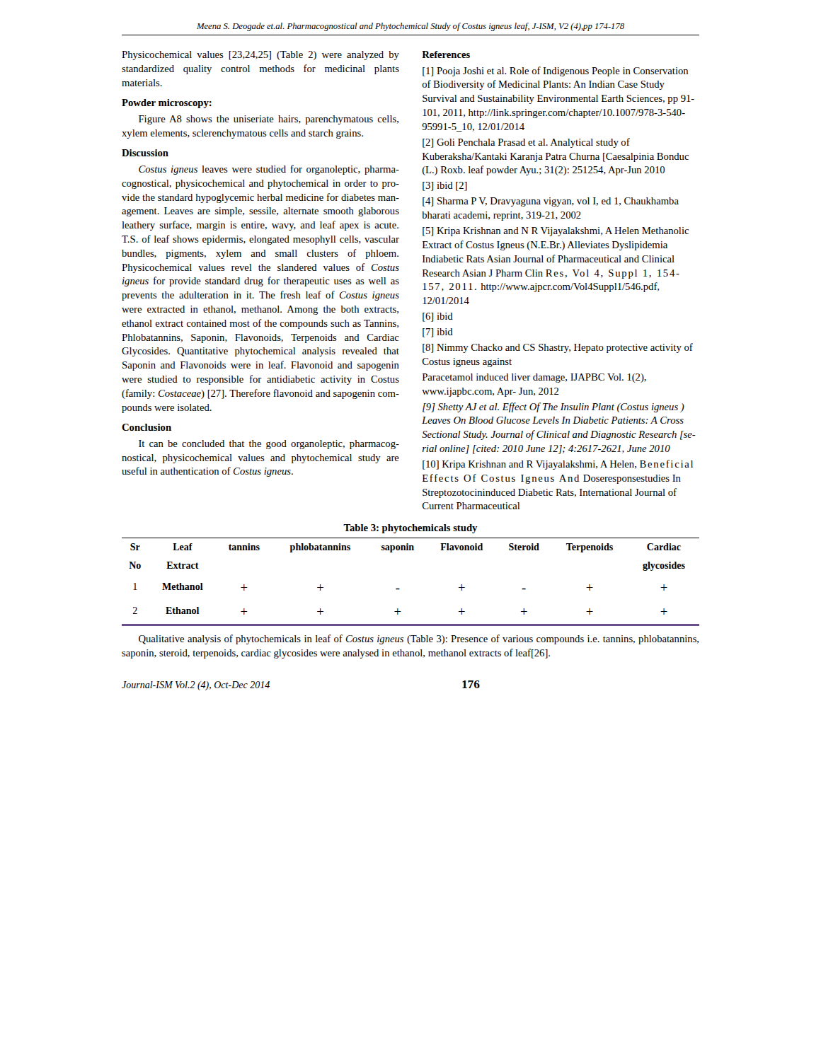Meena S. Deogade et.al. Pharmacognostical and Phytochemical Study of Costus igneus leaf, J-ISM, V2 (4),pp 174-178
Physicochemical values [23,24,25] (Table 2) were analyzed by standardized quality control methods for medicinal plants materials.
Powder microscopy:
Figure A8 shows the uniseriate hairs, parenchymatous cells, xylem elements, sclerenchymatous cells and starch grains.
Discussion
Costus igneus leaves were studied for organoleptic, pharmacognostical, physicochemical and phytochemical in order to provide the standard hypoglycemic herbal medicine for diabetes management. Leaves are simple, sessile, alternate smooth glaborous leathery surface, margin is entire, wavy, and leaf apex is acute. T.S. of leaf shows epidermis, elongated mesophyll cells, vascular bundles, pigments, xylem and small clusters of phloem. Physicochemical values revel the slandered values of Costus igneus for provide standard drug for therapeutic uses as well as prevents the adulteration in it. The fresh leaf of Costus igneus were extracted in ethanol, methanol. Among the both extracts, ethanol extract contained most of the compounds such as Tannins, Phlobatannins, Saponin, Flavonoids, Terpenoids and Cardiac Glycosides. Quantitative phytochemical analysis revealed that Saponin and Flavonoids were in leaf. Flavonoid and sapogenin were studied to responsible for antidiabetic activity in Costus (family: Costaceae) [27]. Therefore flavonoid and sapogenin compounds were isolated.
Conclusion
It can be concluded that the good organoleptic, pharmacognostical, physicochemical values and phytochemical study are useful in authentication of Costus igneus.
References
[1] Pooja Joshi et al. Role of Indigenous People in Conservation of Biodiversity of Medicinal Plants: An Indian Case Study Survival and Sustainability Environmental Earth Sciences, pp 91-101, 2011, http://link.springer.com/chapter/10.1007/978-3-540-95991-5_10, 12/01/2014
[2] Goli Penchala Prasad et al. Analytical study of Kuberaksha/Kantaki Karanja Patra Churna [Caesalpinia Bonduc (L.) Roxb. leaf powder Ayu.; 31(2): 251254, Apr-Jun 2010
[3] ibid [2]
[4] Sharma P V, Dravyaguna vigyan, vol I, ed 1, Chaukhamba bharati academi, reprint, 319-21, 2002
[5] Kripa Krishnan and N R Vijayalakshmi, A Helen Methanolic Extract of Costus Igneus (N.E.Br.) Alleviates Dyslipidemia Indiabetic Rats Asian Journal of Pharmaceutical and Clinical Research Asian J Pharm Clin Res, Vol 4, Suppl 1, 154-157, 2011. http://www.ajpcr.com/Vol4Suppl1/546.pdf, 12/01/2014
[6] ibid
[7] ibid
[8] Nimmy Chacko and CS Shastry, Hepato protective activity of Costus igneus against
Paracetamol induced liver damage, IJAPBC Vol. 1(2), www.ijapbc.com, Apr- Jun, 2012
[9] Shetty AJ et al. Effect Of The Insulin Plant (Costus igneus ) Leaves On Blood Glucose Levels In Diabetic Patients: A Cross Sectional Study. Journal of Clinical and Diagnostic Research [serial online] [cited: 2010 June 12]; 4:2617-2621, June 2010
[10] Kripa Krishnan and R Vijayalakshmi, A Helen, Beneficial Effects Of Costus Igneus And Doseresponsestudies In Streptozotocininduced Diabetic Rats, International Journal of Current Pharmaceutical
Table 3: phytochemicals study
| Sr | Leaf | tannins | phlobatannins | saponin | Flavonoid | Steroid | Terpenoids | Cardiac |
| --- | --- | --- | --- | --- | --- | --- | --- | --- |
| No | Extract | | | | | | | glycosides |
| 1 | Methanol | + | + | - | + | - | + | + |
| 2 | Ethanol | + | + | + | + | + | + | + |
Qualitative analysis of phytochemicals in leaf of Costus igneus (Table 3): Presence of various compounds i.e. tannins, phlobatannins, saponin, steroid, terpenoids, cardiac glycosides were analysed in ethanol, methanol extracts of leaf[26].
Journal-ISM Vol.2 (4), Oct-Dec 2014 176